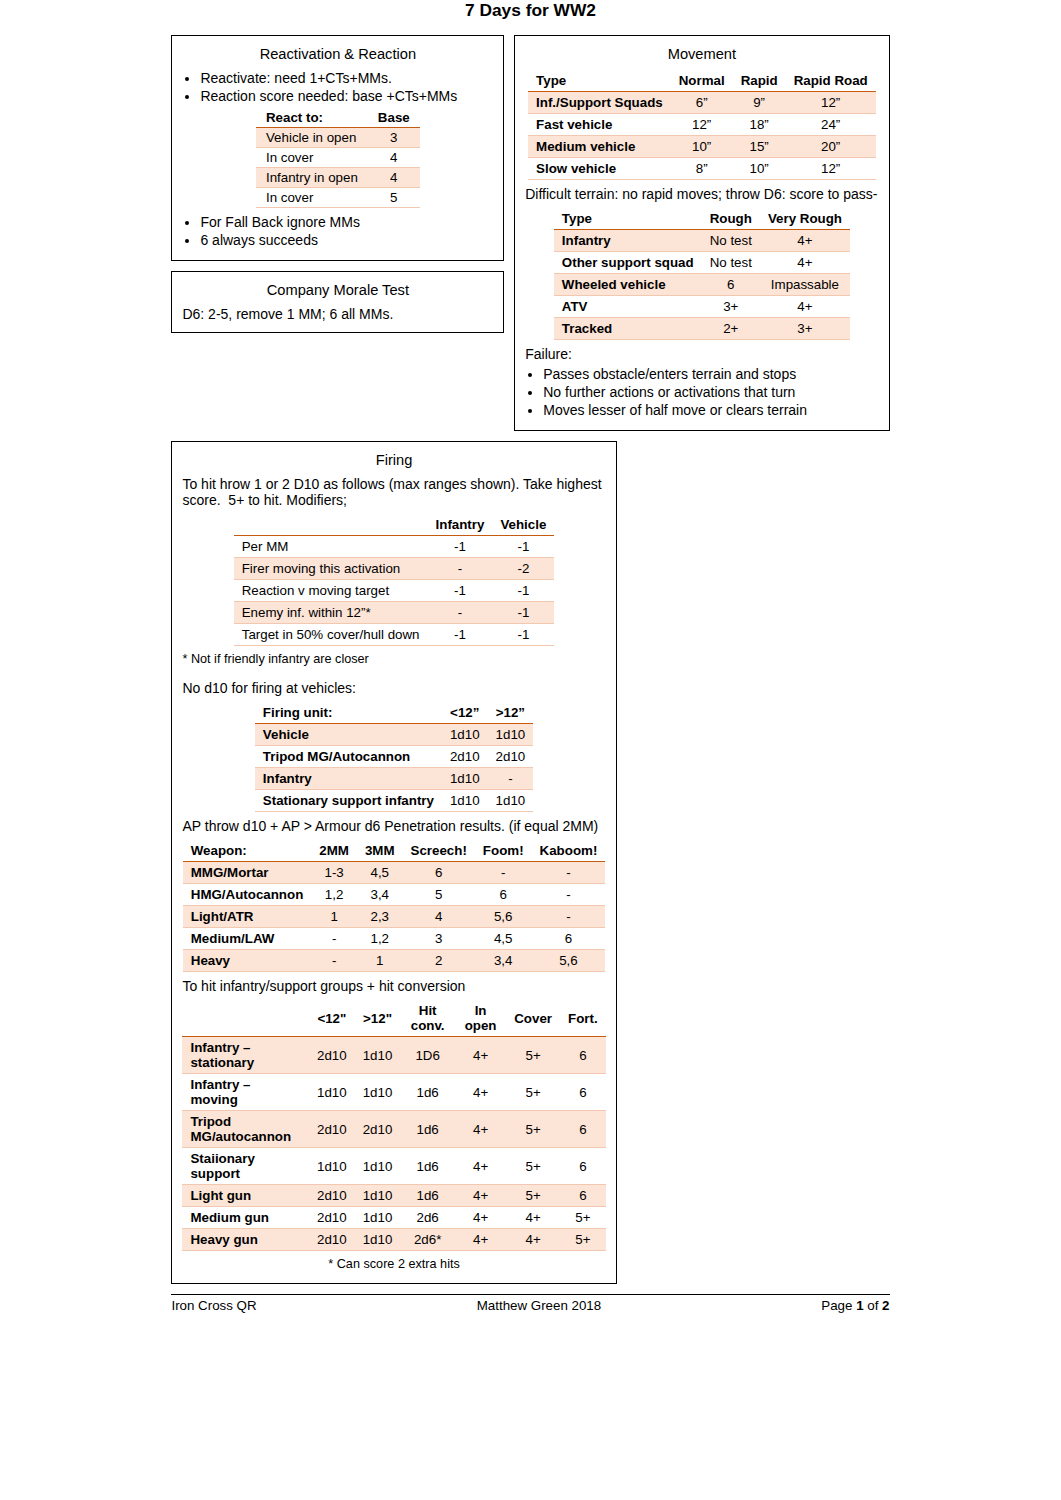7 Days for WW2
Reactivation & Reaction
Reactivate: need 1+CTs+MMs.
Reaction score needed: base +CTs+MMs
| React to: | Base |
| --- | --- |
| Vehicle in open | 3 |
| In cover | 4 |
| Infantry in open | 4 |
| In cover | 5 |
For Fall Back ignore MMs
6 always succeeds
Company Morale Test
D6: 2-5, remove 1 MM; 6 all MMs.
Movement
| Type | Normal | Rapid | Rapid Road |
| --- | --- | --- | --- |
| Inf./Support Squads | 6” | 9” | 12” |
| Fast vehicle | 12” | 18” | 24” |
| Medium vehicle | 10” | 15” | 20” |
| Slow vehicle | 8” | 10” | 12” |
Difficult terrain: no rapid moves; throw D6: score to pass-
| Type | Rough | Very Rough |
| --- | --- | --- |
| Infantry | No test | 4+ |
| Other support squad | No test | 4+ |
| Wheeled vehicle | 6 | Impassable |
| ATV | 3+ | 4+ |
| Tracked | 2+ | 3+ |
Failure:
Passes obstacle/enters terrain and stops
No further actions or activations that turn
Moves lesser of half move or clears terrain
Firing
To hit hrow 1 or 2 D10 as follows (max ranges shown). Take highest score. 5+ to hit. Modifiers;
| | Infantry | Vehicle |
| --- | --- | --- |
| Per MM | -1 | -1 |
| Firer moving this activation | - | -2 |
| Reaction v moving target | -1 | -1 |
| Enemy inf. within 12”* | - | -1 |
| Target in 50% cover/hull down | -1 | -1 |
* Not if friendly infantry are closer
No d10 for firing at vehicles:
| Firing unit: | <12” | >12” |
| --- | --- | --- |
| Vehicle | 1d10 | 1d10 |
| Tripod MG/Autocannon | 2d10 | 2d10 |
| Infantry | 1d10 | - |
| Stationary support infantry | 1d10 | 1d10 |
AP throw d10 + AP > Armour d6 Penetration results. (if equal 2MM)
| Weapon: | 2MM | 3MM | Screech! | Foom! | Kaboom! |
| --- | --- | --- | --- | --- | --- |
| MMG/Mortar | 1-3 | 4,5 | 6 | - | - |
| HMG/Autocannon | 1,2 | 3,4 | 5 | 6 | - |
| Light/ATR | 1 | 2,3 | 4 | 5,6 | - |
| Medium/LAW | - | 1,2 | 3 | 4,5 | 6 |
| Heavy | - | 1 | 2 | 3,4 | 5,6 |
To hit infantry/support groups + hit conversion
| | <12" | >12" | Hit conv. | In open | Cover | Fort. |
| --- | --- | --- | --- | --- | --- | --- |
| Infantry – stationary | 2d10 | 1d10 | 1D6 | 4+ | 5+ | 6 |
| Infantry – moving | 1d10 | 1d10 | 1d6 | 4+ | 5+ | 6 |
| Tripod MG/autocannon | 2d10 | 2d10 | 1d6 | 4+ | 5+ | 6 |
| Staiionary support | 1d10 | 1d10 | 1d6 | 4+ | 5+ | 6 |
| Light gun | 2d10 | 1d10 | 1d6 | 4+ | 5+ | 6 |
| Medium gun | 2d10 | 1d10 | 2d6 | 4+ | 4+ | 5+ |
| Heavy gun | 2d10 | 1d10 | 2d6* | 4+ | 4+ | 5+ |
* Can score 2 extra hits
Iron Cross QR Matthew Green 2018 Page 1 of 2